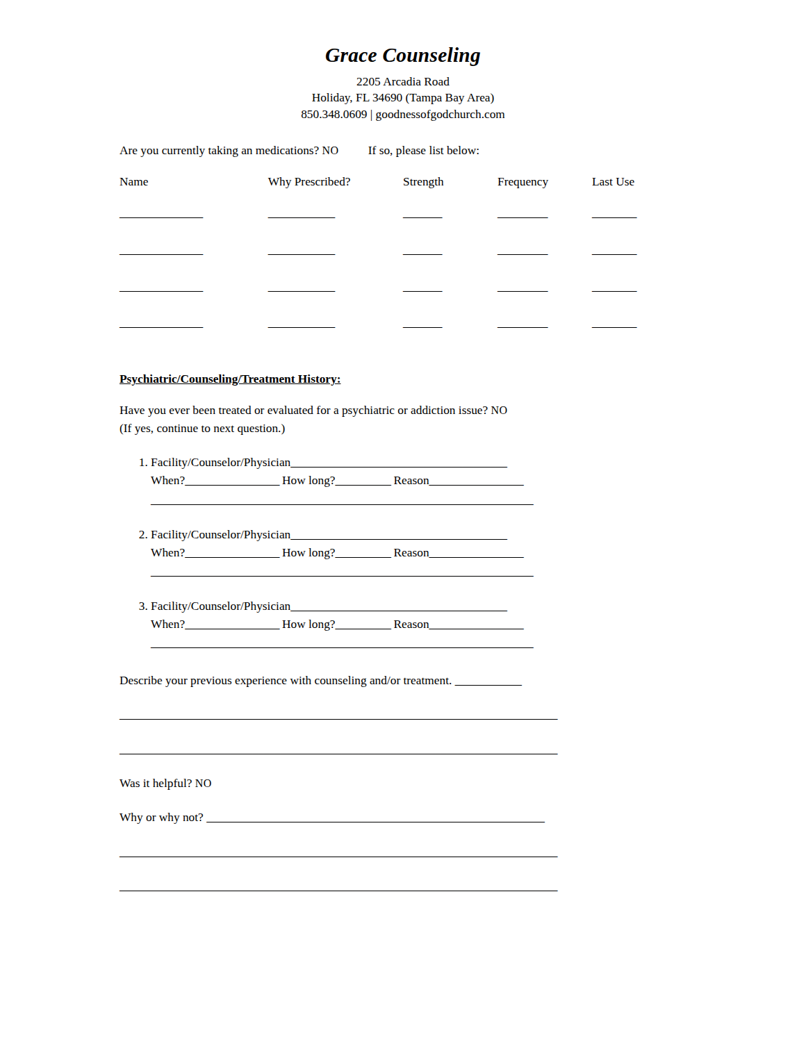Grace Counseling
2205 Arcadia Road
Holiday, FL 34690 (Tampa Bay Area)
850.348.0609 | goodnessofgodchurch.com
Are you currently taking an medications? NO If so, please list below:
| Name | Why Prescribed? | Strength | Frequency | Last Use |
| --- | --- | --- | --- | --- |
| _______________ | ____________ | _______ | _________ | ________ |
| _______________ | ____________ | _______ | _________ | ________ |
| _______________ | ____________ | _______ | _________ | ________ |
| _______________ | ____________ | _______ | _________ | ________ |
Psychiatric/Counseling/Treatment History:
Have you ever been treated or evaluated for a psychiatric or addiction issue? NO
(If yes, continue to next question.)
Facility/Counselor/Physician_______________________________________ When?_________________ How long?__________ Reason_________________ _____________________________________________________________________
Facility/Counselor/Physician_______________________________________ When?_________________ How long?__________ Reason_________________ _____________________________________________________________________
Facility/Counselor/Physician_______________________________________ When?_________________ How long?__________ Reason_________________ _____________________________________________________________________
Describe your previous experience with counseling and/or treatment. ____________
_______________________________________________________________________________
_______________________________________________________________________________
Was it helpful? NO
Why or why not? _____________________________________________________________
_______________________________________________________________________________
_______________________________________________________________________________